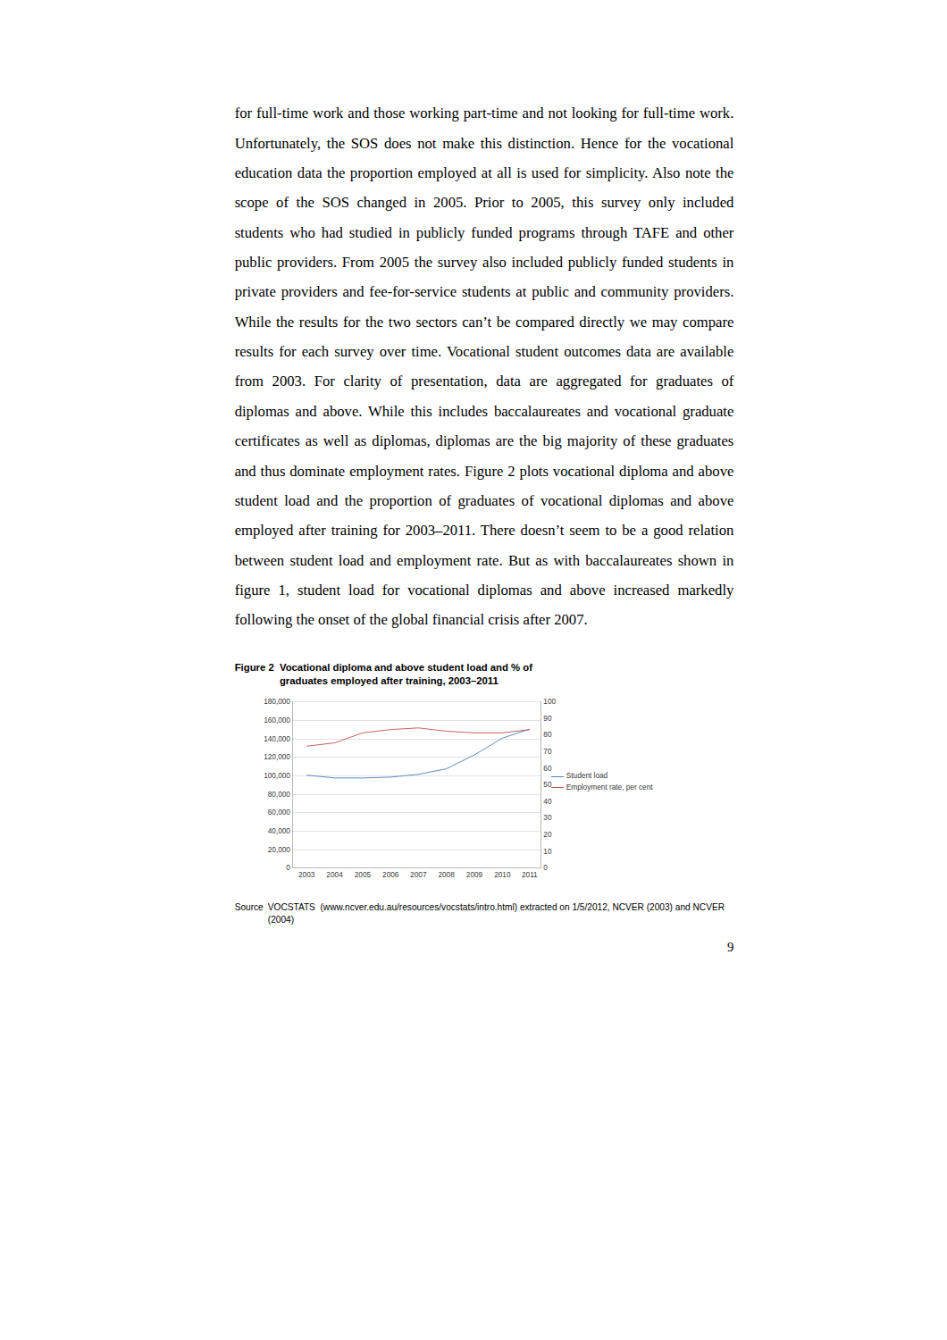for full-time work and those working part-time and not looking for full-time work. Unfortunately, the SOS does not make this distinction. Hence for the vocational education data the proportion employed at all is used for simplicity. Also note the scope of the SOS changed in 2005. Prior to 2005, this survey only included students who had studied in publicly funded programs through TAFE and other public providers. From 2005 the survey also included publicly funded students in private providers and fee-for-service students at public and community providers. While the results for the two sectors can’t be compared directly we may compare results for each survey over time. Vocational student outcomes data are available from 2003. For clarity of presentation, data are aggregated for graduates of diplomas and above. While this includes baccalaureates and vocational graduate certificates as well as diplomas, diplomas are the big majority of these graduates and thus dominate employment rates. Figure 2 plots vocational diploma and above student load and the proportion of graduates of vocational diplomas and above employed after training for 2003–2011. There doesn’t seem to be a good relation between student load and employment rate. But as with baccalaureates shown in figure 1, student load for vocational diplomas and above increased markedly following the onset of the global financial crisis after 2007.
Figure 2 Vocational diploma and above student load and % of graduates employed after training, 2003–2011
180,000 160,000 140,000 120,000 100,000 80,000 60,000 40,000 20,000 0 100 90 80 70 60 50 40 30 20 10 0 2003 2004 2005 2006 2007 2008 2009 2010 2011
Student load
Employment rate, per cent
Source VOCSTATS (www.ncver.edu.au/resources/vocstats/intro.html) extracted on 1/5/2012, NCVER (2003) and NCVER (2004)
9